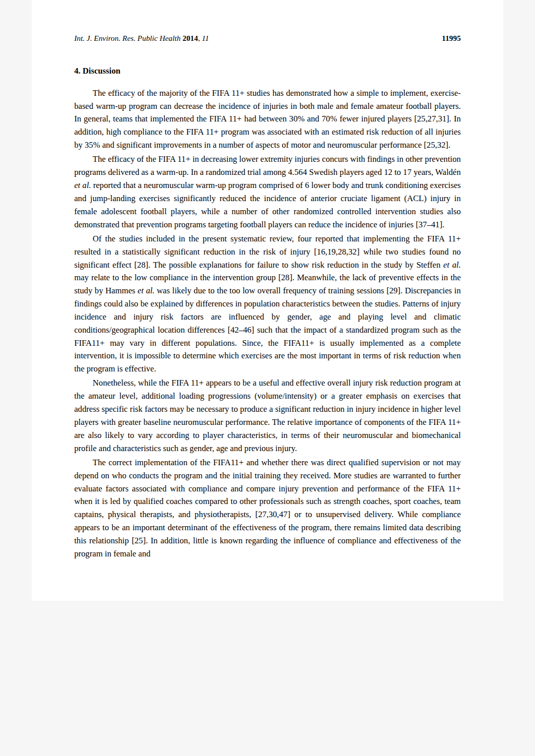Int. J. Environ. Res. Public Health 2014, 11 11995
4. Discussion
The efficacy of the majority of the FIFA 11+ studies has demonstrated how a simple to implement, exercise-based warm-up program can decrease the incidence of injuries in both male and female amateur football players. In general, teams that implemented the FIFA 11+ had between 30% and 70% fewer injured players [25,27,31]. In addition, high compliance to the FIFA 11+ program was associated with an estimated risk reduction of all injuries by 35% and significant improvements in a number of aspects of motor and neuromuscular performance [25,32].
The efficacy of the FIFA 11+ in decreasing lower extremity injuries concurs with findings in other prevention programs delivered as a warm-up. In a randomized trial among 4.564 Swedish players aged 12 to 17 years, Waldén et al. reported that a neuromuscular warm-up program comprised of 6 lower body and trunk conditioning exercises and jump-landing exercises significantly reduced the incidence of anterior cruciate ligament (ACL) injury in female adolescent football players, while a number of other randomized controlled intervention studies also demonstrated that prevention programs targeting football players can reduce the incidence of injuries [37–41].
Of the studies included in the present systematic review, four reported that implementing the FIFA 11+ resulted in a statistically significant reduction in the risk of injury [16,19,28,32] while two studies found no significant effect [28]. The possible explanations for failure to show risk reduction in the study by Steffen et al. may relate to the low compliance in the intervention group [28]. Meanwhile, the lack of preventive effects in the study by Hammes et al. was likely due to the too low overall frequency of training sessions [29]. Discrepancies in findings could also be explained by differences in population characteristics between the studies. Patterns of injury incidence and injury risk factors are influenced by gender, age and playing level and climatic conditions/geographical location differences [42–46] such that the impact of a standardized program such as the FIFA11+ may vary in different populations. Since, the FIFA11+ is usually implemented as a complete intervention, it is impossible to determine which exercises are the most important in terms of risk reduction when the program is effective.
Nonetheless, while the FIFA 11+ appears to be a useful and effective overall injury risk reduction program at the amateur level, additional loading progressions (volume/intensity) or a greater emphasis on exercises that address specific risk factors may be necessary to produce a significant reduction in injury incidence in higher level players with greater baseline neuromuscular performance. The relative importance of components of the FIFA 11+ are also likely to vary according to player characteristics, in terms of their neuromuscular and biomechanical profile and characteristics such as gender, age and previous injury.
The correct implementation of the FIFA11+ and whether there was direct qualified supervision or not may depend on who conducts the program and the initial training they received. More studies are warranted to further evaluate factors associated with compliance and compare injury prevention and performance of the FIFA 11+ when it is led by qualified coaches compared to other professionals such as strength coaches, sport coaches, team captains, physical therapists, and physiotherapists, [27,30,47] or to unsupervised delivery. While compliance appears to be an important determinant of the effectiveness of the program, there remains limited data describing this relationship [25]. In addition, little is known regarding the influence of compliance and effectiveness of the program in female and